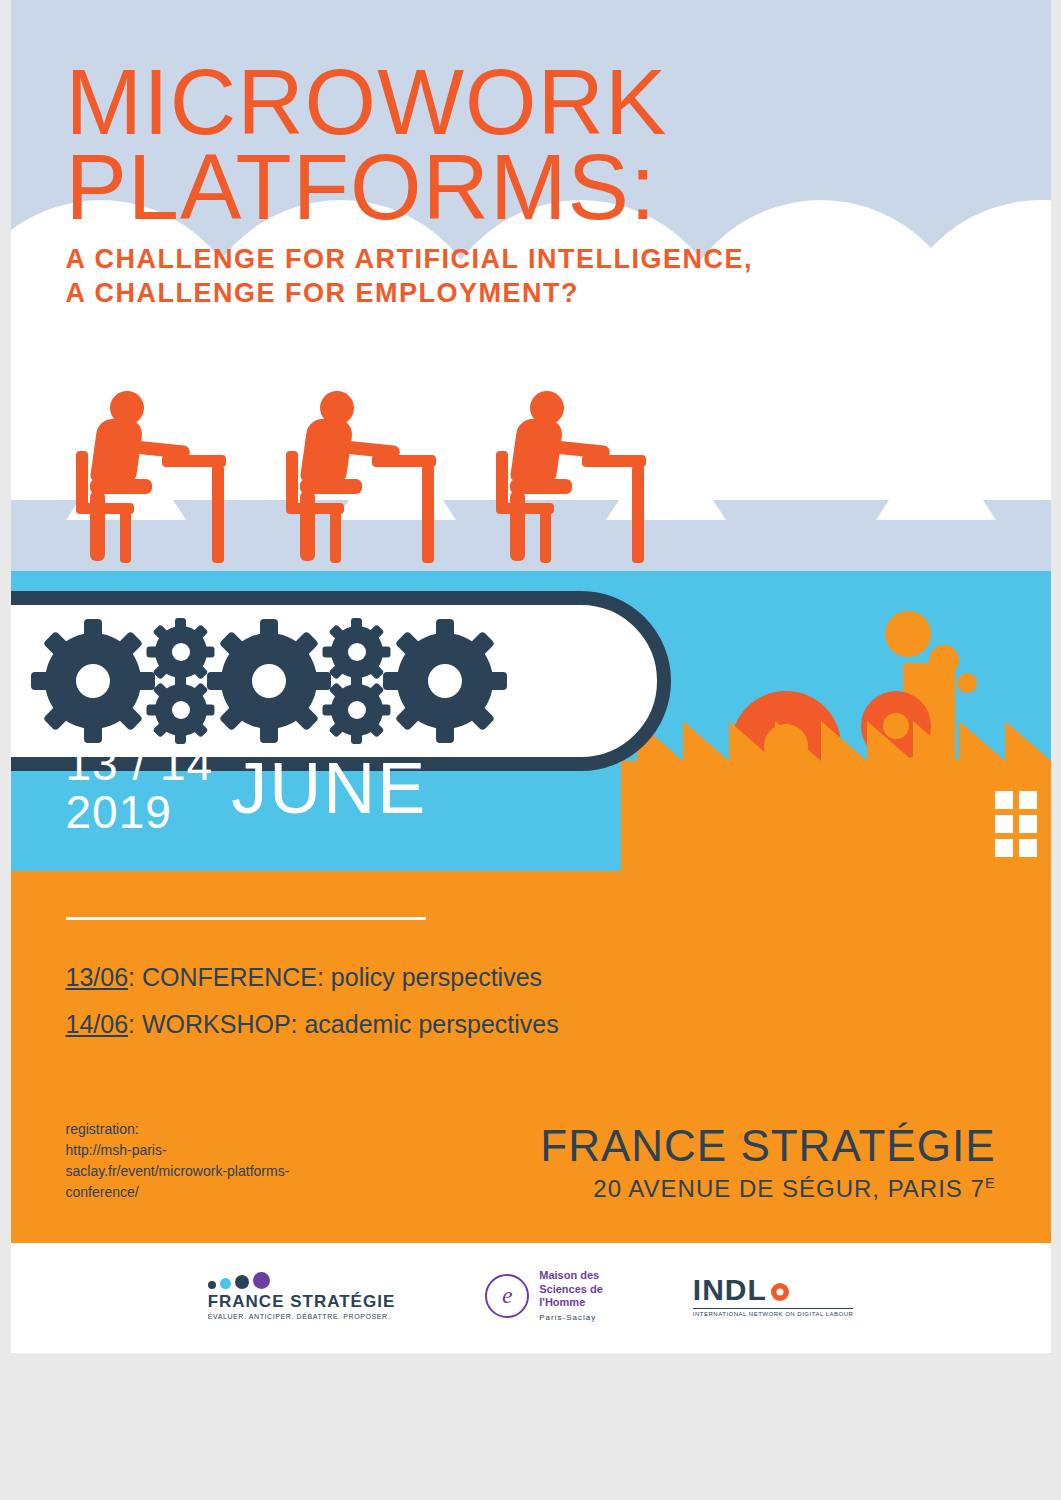MicroworkPlatforms:
A challenge for artificial intelligence,
a challenge for employment?
13 / 14 2019
June
13/06: CONFERENCE: policy perspectives
14/06: WORKSHOP: academic perspectives
registration:
http://msh-paris-saclay.fr/event/microwork-platforms-conference/
France Stratégie
20 Avenue de Ségur, Paris 7e
France Stratégie
Évaluer. Anticiper. Débattre. Proposer.
e
Maison des
Sciences de
l'Homme Paris-Saclay
INDL
International Network on Digital Labour